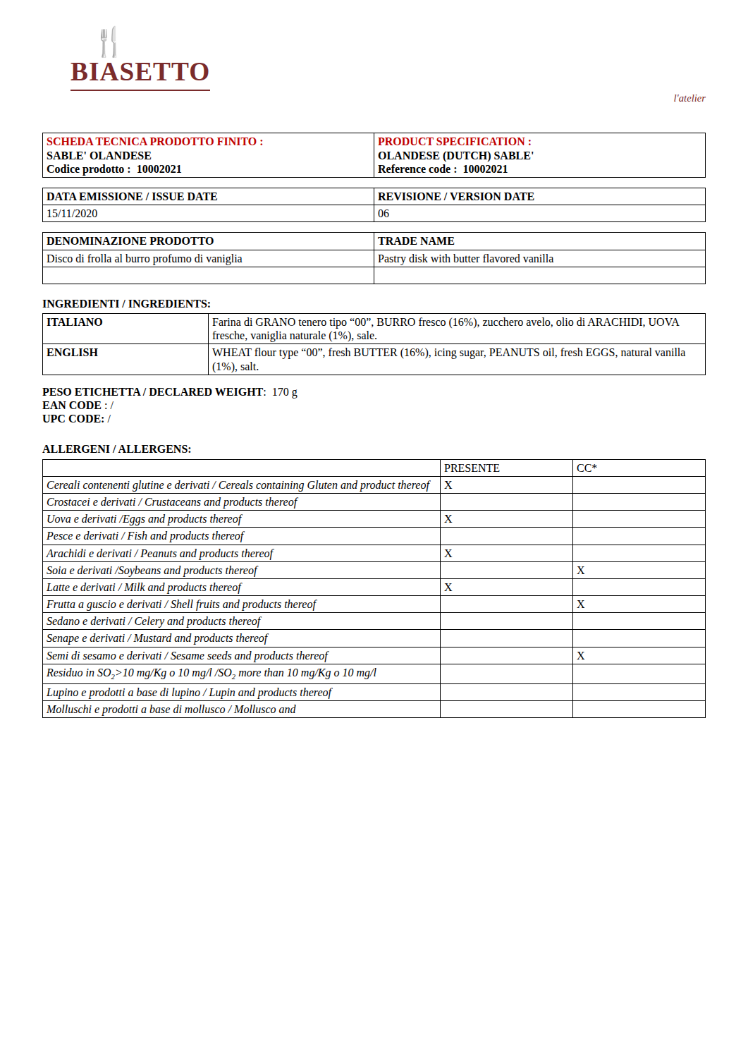🍴
BIASETTO l'atelier
| SCHEDA TECNICA PRODOTTO FINITO : SABLE' OLANDESE Codice prodotto : 10002021 | PRODUCT SPECIFICATION : OLANDESE (DUTCH) SABLE' Reference code : 10002021 |
| DATA EMISSIONE / ISSUE DATE | REVISIONE / VERSION DATE |
| 15/11/2020 | 06 |
| DENOMINAZIONE PRODOTTO | TRADE NAME |
| Disco di frolla al burro profumo di vaniglia | Pastry disk with butter flavored vanilla |
INGREDIENTI / INGREDIENTS:
| ITALIANO | Farina di GRANO tenero tipo “00”, BURRO fresco (16%), zucchero avelo, olio di ARACHIDI, UOVA fresche, vaniglia naturale (1%), sale. |
| ENGLISH | WHEAT flour type “00”, fresh BUTTER (16%), icing sugar, PEANUTS oil, fresh EGGS, natural vanilla (1%), salt. |
PESO ETICHETTA / DECLARED WEIGHT: 170 g
EAN CODE : /
UPC CODE: /
ALLERGENI / ALLERGENS:
| | PRESENTE | CC* |
| --- | --- | --- |
| Cereali contenenti glutine e derivati / Cereals containing Gluten and product thereof | X | |
| Crostacei e derivati / Crustaceans and products thereof | | |
| Uova e derivati /Eggs and products thereof | X | |
| Pesce e derivati / Fish and products thereof | | |
| Arachidi e derivati / Peanuts and products thereof | X | |
| Soia e derivati /Soybeans and products thereof | | X |
| Latte e derivati / Milk and products thereof | X | |
| Frutta a guscio e derivati / Shell fruits and products thereof | | X |
| Sedano e derivati / Celery and products thereof | | |
| Senape e derivati / Mustard and products thereof | | |
| Semi di sesamo e derivati / Sesame seeds and products thereof | | X |
| Residuo in SO 2 >10 mg/Kg o 10 mg/l /SO 2 more than 10 mg/Kg o 10 mg/l | | |
| Lupino e prodotti a base di lupino / Lupin and products thereof | | |
| Molluschi e prodotti a base di mollusco / Mollusco and | | |